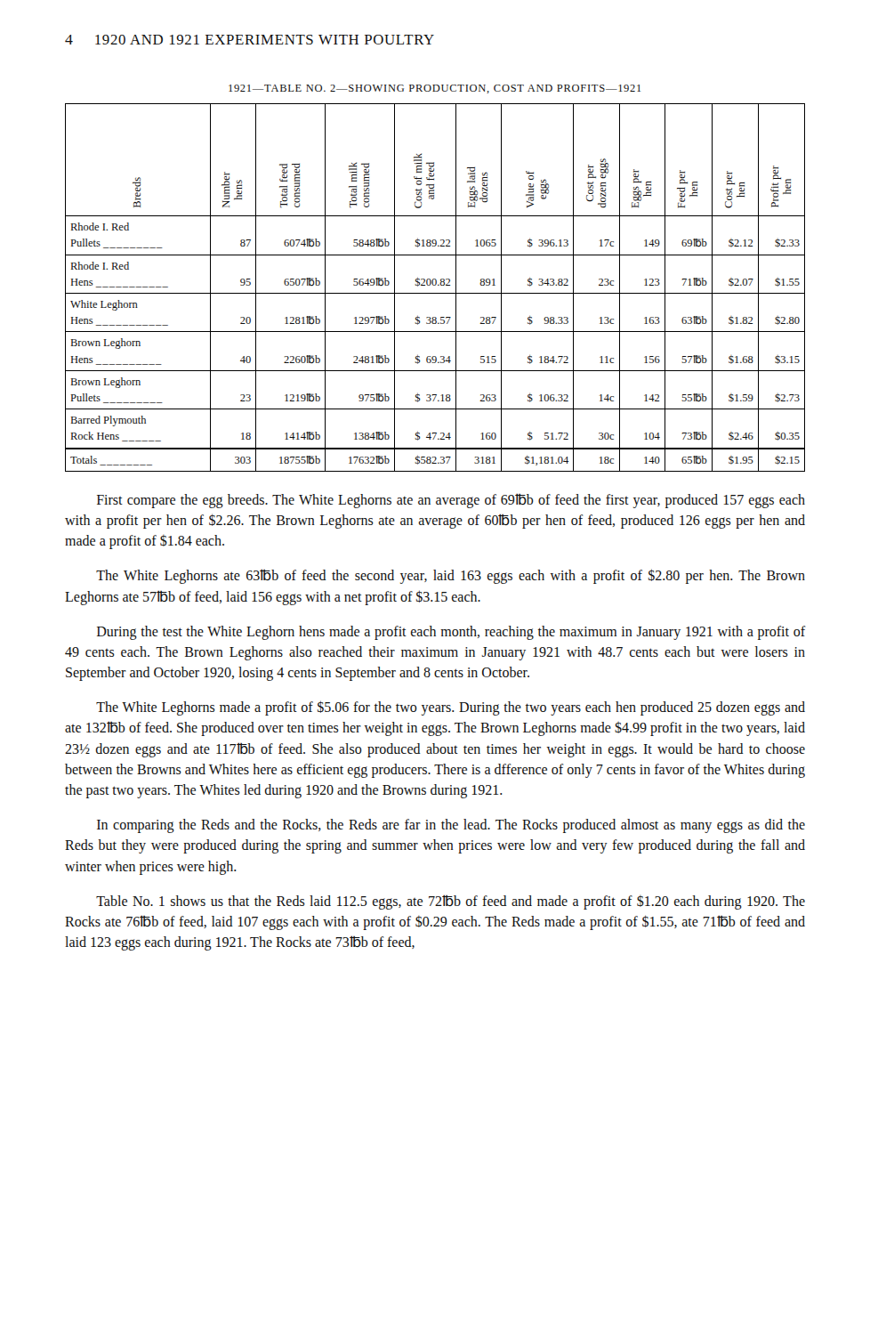4
1920 AND 1921 EXPERIMENTS WITH POULTRY
1921—TABLE NO. 2—SHOWING PRODUCTION, COST AND PROFITS—1921
| Breeds | Number hens | Total feed consumed | Total milk consumed | Cost of milk and feed | Eggs laid dozens | Value of eggs | Cost per dozen eggs | Eggs per hen | Feed per hen | Cost per hen | Profit per hen |
| --- | --- | --- | --- | --- | --- | --- | --- | --- | --- | --- | --- |
| Rhode I. Red Pullets _________ | 87 | 6074℔b | 5848℔b | $189.22 | 1065 | $ 396.13 | 17c | 149 | 69℔b | $2.12 | $2.33 |
| Rhode I. Red Hens ___________ | 95 | 6507℔b | 5649℔b | $200.82 | 891 | $ 343.82 | 23c | 123 | 71℔b | $2.07 | $1.55 |
| White Leghorn Hens ___________ | 20 | 1281℔b | 1297℔b | $ 38.57 | 287 | $ 98.33 | 13c | 163 | 63℔b | $1.82 | $2.80 |
| Brown Leghorn Hens __________ | 40 | 2260℔b | 2481℔b | $ 69.34 | 515 | $ 184.72 | 11c | 156 | 57℔b | $1.68 | $3.15 |
| Brown Leghorn Pullets _________ | 23 | 1219℔b | 975℔b | $ 37.18 | 263 | $ 106.32 | 14c | 142 | 55℔b | $1.59 | $2.73 |
| Barred Plymouth Rock Hens ______ | 18 | 1414℔b | 1384℔b | $ 47.24 | 160 | $ 51.72 | 30c | 104 | 73℔b | $2.46 | $0.35 |
| Totals ________ | 303 | 18755℔b | 17632℔b | $582.37 | 3181 | $1,181.04 | 18c | 140 | 65℔b | $1.95 | $2.15 |
First compare the egg breeds. The White Leghorns ate an average of 69℔b of feed the first year, produced 157 eggs each with a profit per hen of $2.26. The Brown Leghorns ate an average of 60℔b per hen of feed, produced 126 eggs per hen and made a profit of $1.84 each.
The White Leghorns ate 63℔b of feed the second year, laid 163 eggs each with a profit of $2.80 per hen. The Brown Leghorns ate 57℔b of feed, laid 156 eggs with a net profit of $3.15 each.
During the test the White Leghorn hens made a profit each month, reaching the maximum in January 1921 with a profit of 49 cents each. The Brown Leghorns also reached their maximum in January 1921 with 48.7 cents each but were losers in September and October 1920, losing 4 cents in September and 8 cents in October.
The White Leghorns made a profit of $5.06 for the two years. During the two years each hen produced 25 dozen eggs and ate 132℔b of feed. She produced over ten times her weight in eggs. The Brown Leghorns made $4.99 profit in the two years, laid 23½ dozen eggs and ate 117℔b of feed. She also produced about ten times her weight in eggs. It would be hard to choose between the Browns and Whites here as efficient egg producers. There is a dfference of only 7 cents in favor of the Whites during the past two years. The Whites led during 1920 and the Browns during 1921.
In comparing the Reds and the Rocks, the Reds are far in the lead. The Rocks produced almost as many eggs as did the Reds but they were produced during the spring and summer when prices were low and very few produced during the fall and winter when prices were high.
Table No. 1 shows us that the Reds laid 112.5 eggs, ate 72℔b of feed and made a profit of $1.20 each during 1920. The Rocks ate 76℔b of feed, laid 107 eggs each with a profit of $0.29 each. The Reds made a profit of $1.55, ate 71℔b of feed and laid 123 eggs each during 1921. The Rocks ate 73℔b of feed,